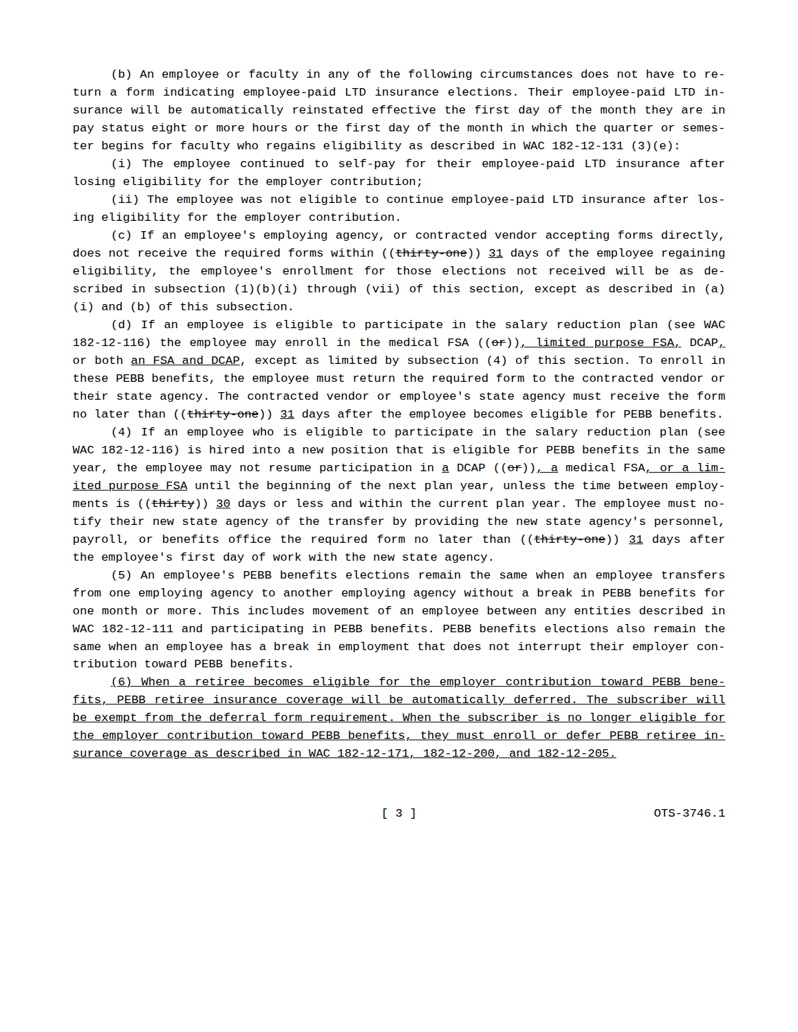(b) An employee or faculty in any of the following circumstances does not have to return a form indicating employee-paid LTD insurance elections. Their employee-paid LTD insurance will be automatically reinstated effective the first day of the month they are in pay status eight or more hours or the first day of the month in which the quarter or semester begins for faculty who regains eligibility as described in WAC 182-12-131 (3)(e):
(i) The employee continued to self-pay for their employee-paid LTD insurance after losing eligibility for the employer contribution;
(ii) The employee was not eligible to continue employee-paid LTD insurance after losing eligibility for the employer contribution.
(c) If an employee's employing agency, or contracted vendor accepting forms directly, does not receive the required forms within ((thirty-one)) 31 days of the employee regaining eligibility, the employee's enrollment for those elections not received will be as described in subsection (1)(b)(i) through (vii) of this section, except as described in (a)(i) and (b) of this subsection.
(d) If an employee is eligible to participate in the salary reduction plan (see WAC 182-12-116) the employee may enroll in the medical FSA ((or)), limited purpose FSA, DCAP, or both an FSA and DCAP, except as limited by subsection (4) of this section. To enroll in these PEBB benefits, the employee must return the required form to the contracted vendor or their state agency. The contracted vendor or employee's state agency must receive the form no later than ((thirty-one)) 31 days after the employee becomes eligible for PEBB benefits.
(4) If an employee who is eligible to participate in the salary reduction plan (see WAC 182-12-116) is hired into a new position that is eligible for PEBB benefits in the same year, the employee may not resume participation in a DCAP ((or)), a medical FSA, or a limited purpose FSA until the beginning of the next plan year, unless the time between employments is ((thirty)) 30 days or less and within the current plan year. The employee must notify their new state agency of the transfer by providing the new state agency's personnel, payroll, or benefits office the required form no later than ((thirty-one)) 31 days after the employee's first day of work with the new state agency.
(5) An employee's PEBB benefits elections remain the same when an employee transfers from one employing agency to another employing agency without a break in PEBB benefits for one month or more. This includes movement of an employee between any entities described in WAC 182-12-111 and participating in PEBB benefits. PEBB benefits elections also remain the same when an employee has a break in employment that does not interrupt their employer contribution toward PEBB benefits.
(6) When a retiree becomes eligible for the employer contribution toward PEBB benefits, PEBB retiree insurance coverage will be automatically deferred. The subscriber will be exempt from the deferral form requirement. When the subscriber is no longer eligible for the employer contribution toward PEBB benefits, they must enroll or defer PEBB retiree insurance coverage as described in WAC 182-12-171, 182-12-200, and 182-12-205.
[ 3 ] OTS-3746.1